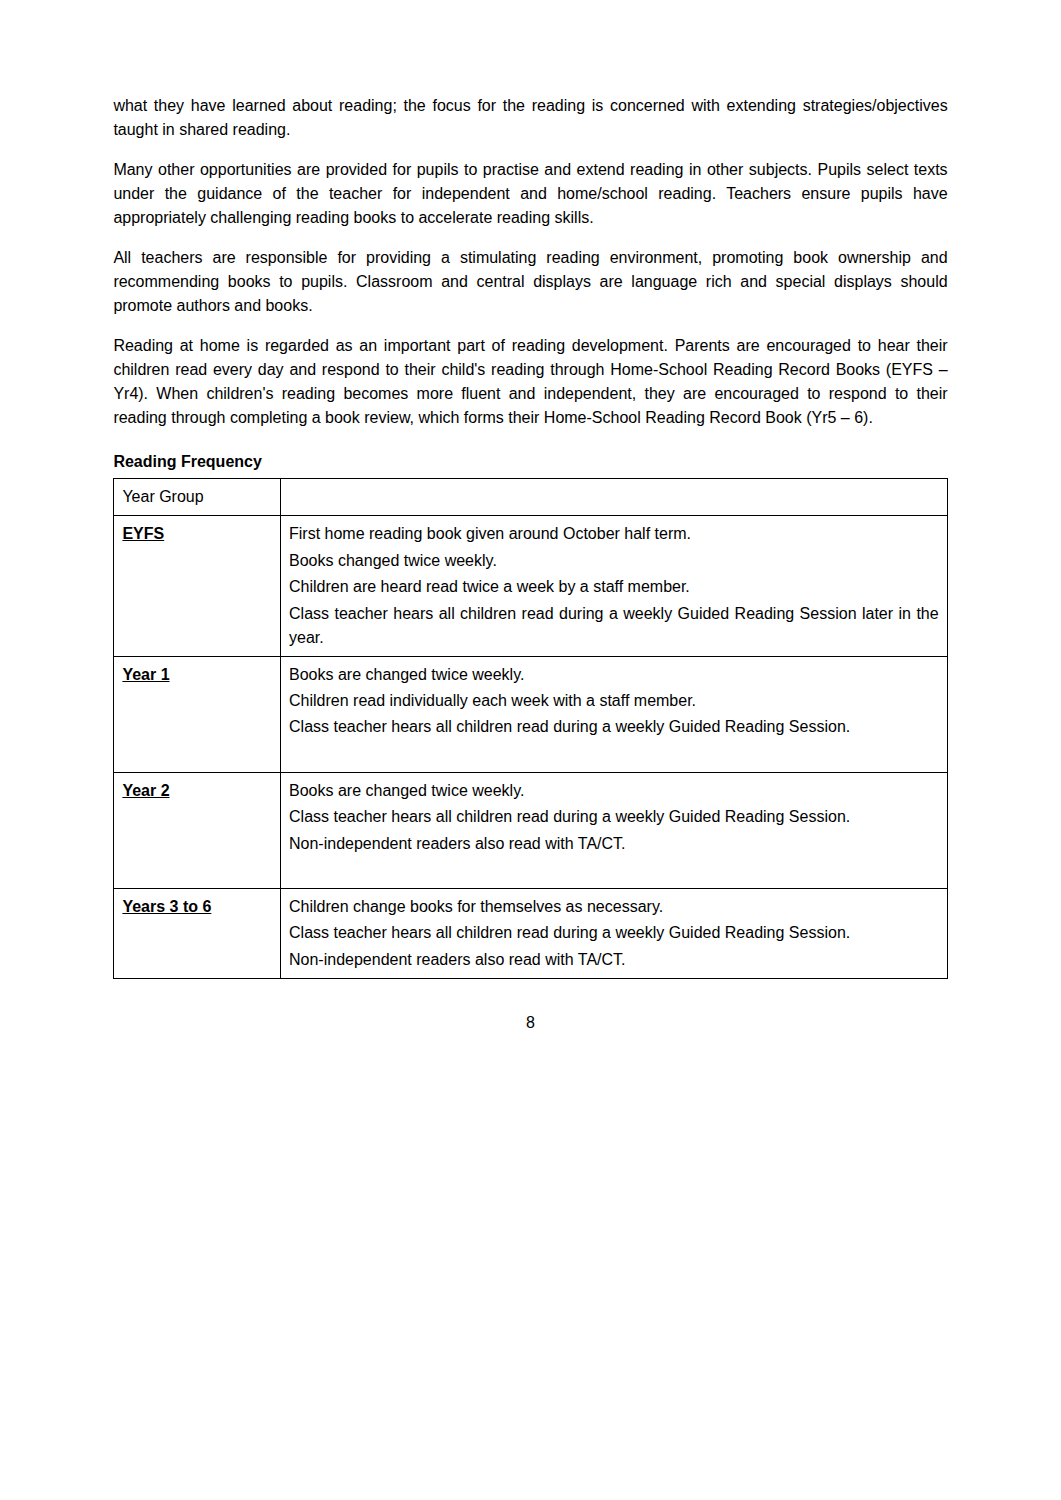what they have learned about reading; the focus for the reading is concerned with extending strategies/objectives taught in shared reading.
Many other opportunities are provided for pupils to practise and extend reading in other subjects. Pupils select texts under the guidance of the teacher for independent and home/school reading. Teachers ensure pupils have appropriately challenging reading books to accelerate reading skills.
All teachers are responsible for providing a stimulating reading environment, promoting book ownership and recommending books to pupils. Classroom and central displays are language rich and special displays should promote authors and books.
Reading at home is regarded as an important part of reading development. Parents are encouraged to hear their children read every day and respond to their child's reading through Home-School Reading Record Books (EYFS – Yr4). When children's reading becomes more fluent and independent, they are encouraged to respond to their reading through completing a book review, which forms their Home-School Reading Record Book (Yr5 – 6).
Reading Frequency
| Year Group | |
| EYFS | First home reading book given around October half term. Books changed twice weekly. Children are heard read twice a week by a staff member. Class teacher hears all children read during a weekly Guided Reading Session later in the year. |
| Year 1 | Books are changed twice weekly. Children read individually each week with a staff member. Class teacher hears all children read during a weekly Guided Reading Session. |
| Year 2 | Books are changed twice weekly. Class teacher hears all children read during a weekly Guided Reading Session. Non-independent readers also read with TA/CT. |
| Years 3 to 6 | Children change books for themselves as necessary. Class teacher hears all children read during a weekly Guided Reading Session. Non-independent readers also read with TA/CT. |
8